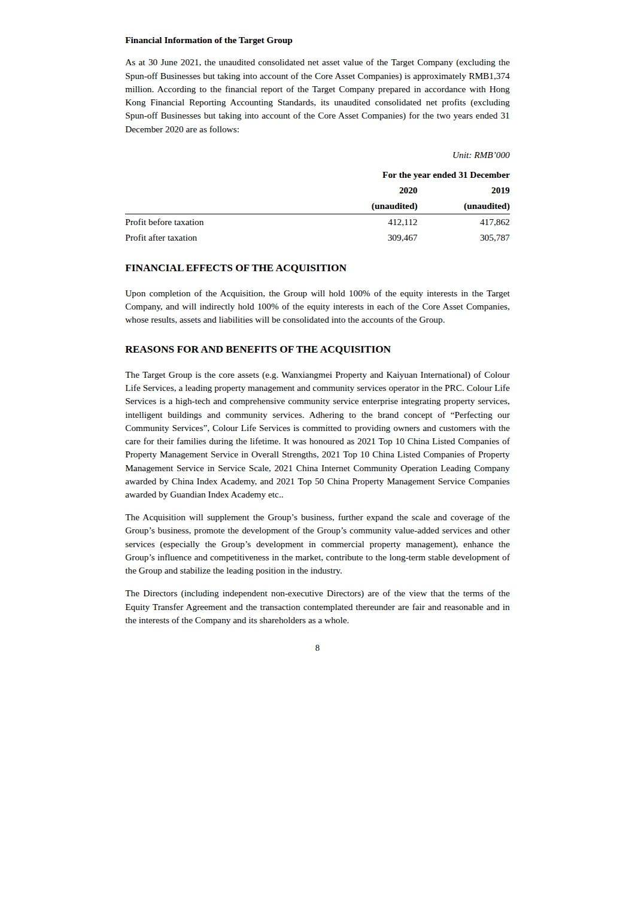Financial Information of the Target Group
As at 30 June 2021, the unaudited consolidated net asset value of the Target Company (excluding the Spun-off Businesses but taking into account of the Core Asset Companies) is approximately RMB1,374 million. According to the financial report of the Target Company prepared in accordance with Hong Kong Financial Reporting Accounting Standards, its unaudited consolidated net profits (excluding Spun-off Businesses but taking into account of the Core Asset Companies) for the two years ended 31 December 2020 are as follows:
Unit: RMB’000
| | For the year ended 31 December |
| --- | --- |
| | 2020 | 2019 |
| | (unaudited) | (unaudited) |
| Profit before taxation | 412,112 | 417,862 |
| Profit after taxation | 309,467 | 305,787 |
FINANCIAL EFFECTS OF THE ACQUISITION
Upon completion of the Acquisition, the Group will hold 100% of the equity interests in the Target Company, and will indirectly hold 100% of the equity interests in each of the Core Asset Companies, whose results, assets and liabilities will be consolidated into the accounts of the Group.
REASONS FOR AND BENEFITS OF THE ACQUISITION
The Target Group is the core assets (e.g. Wanxiangmei Property and Kaiyuan International) of Colour Life Services, a leading property management and community services operator in the PRC. Colour Life Services is a high-tech and comprehensive community service enterprise integrating property services, intelligent buildings and community services. Adhering to the brand concept of “Perfecting our Community Services”, Colour Life Services is committed to providing owners and customers with the care for their families during the lifetime. It was honoured as 2021 Top 10 China Listed Companies of Property Management Service in Overall Strengths, 2021 Top 10 China Listed Companies of Property Management Service in Service Scale, 2021 China Internet Community Operation Leading Company awarded by China Index Academy, and 2021 Top 50 China Property Management Service Companies awarded by Guandian Index Academy etc..
The Acquisition will supplement the Group’s business, further expand the scale and coverage of the Group’s business, promote the development of the Group’s community value-added services and other services (especially the Group’s development in commercial property management), enhance the Group’s influence and competitiveness in the market, contribute to the long-term stable development of the Group and stabilize the leading position in the industry.
The Directors (including independent non-executive Directors) are of the view that the terms of the Equity Transfer Agreement and the transaction contemplated thereunder are fair and reasonable and in the interests of the Company and its shareholders as a whole.
8